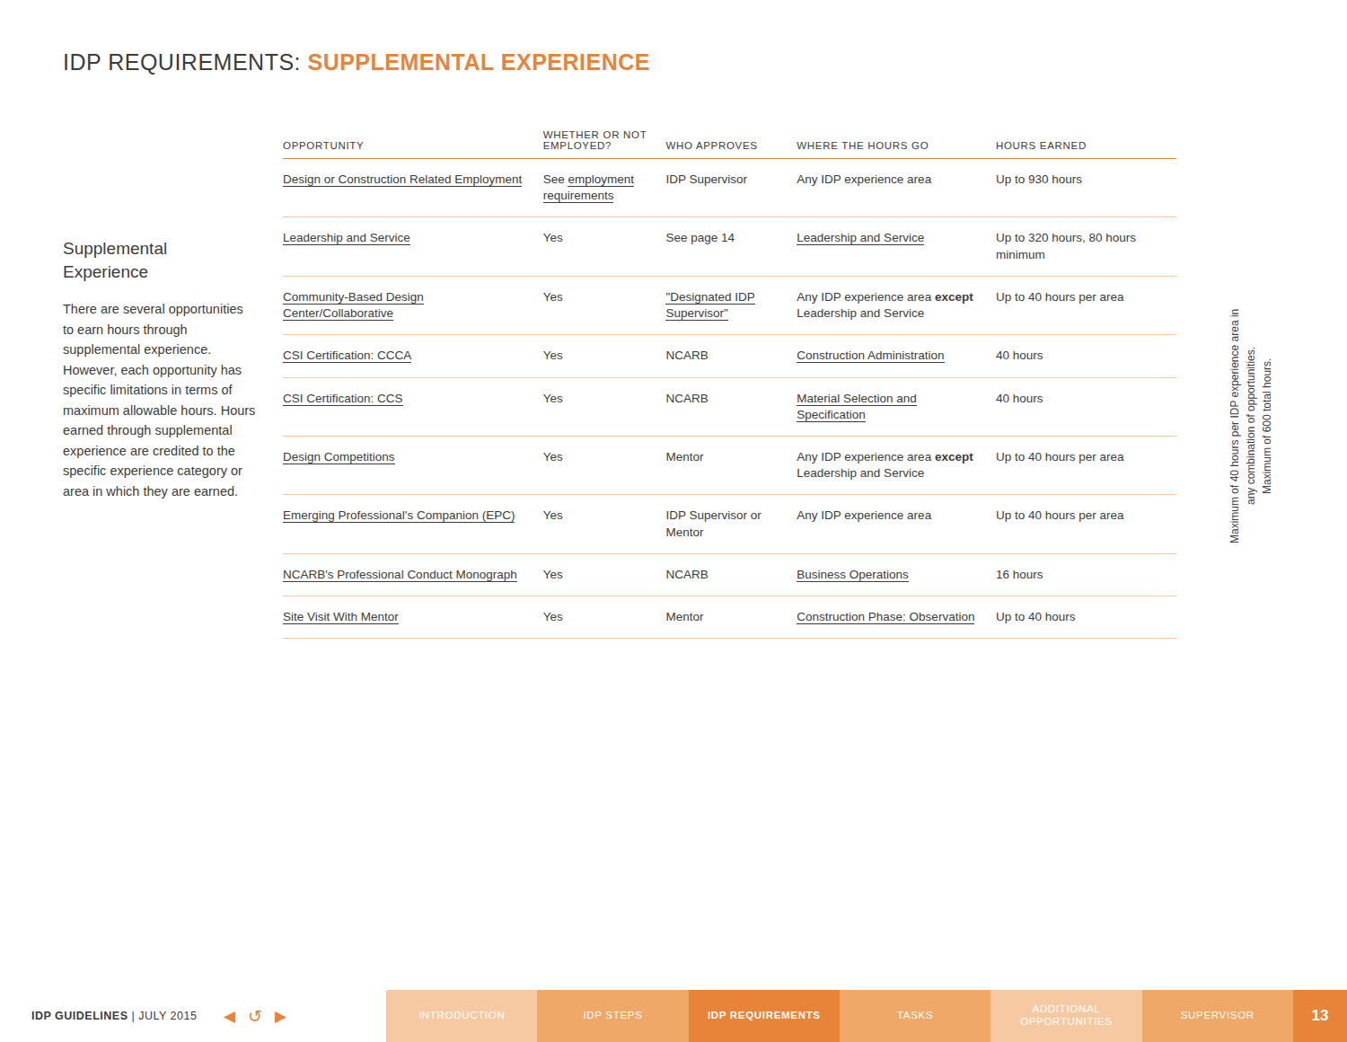IDP REQUIREMENTS: SUPPLEMENTAL EXPERIENCE
Supplemental
Experience
There are several opportunities to earn hours through supplemental experience. However, each opportunity has specific limitations in terms of maximum allowable hours. Hours earned through supplemental experience are credited to the specific experience category or area in which they are earned.
| OPPORTUNITY | WHETHER OR NOT EMPLOYED? | WHO APPROVES | WHERE THE HOURS GO | HOURS EARNED |
| --- | --- | --- | --- | --- |
| Design or Construction Related Employment | See employment requirements | IDP Supervisor | Any IDP experience area | Up to 930 hours |
| Leadership and Service | Yes | See page 14 | Leadership and Service | Up to 320 hours, 80 hours minimum |
| Community-Based Design Center/Collaborative | Yes | "Designated IDP Supervisor" | Any IDP experience area except Leadership and Service | Up to 40 hours per area |
| CSI Certification: CCCA | Yes | NCARB | Construction Administration | 40 hours |
| CSI Certification: CCS | Yes | NCARB | Material Selection and Specification | 40 hours |
| Design Competitions | Yes | Mentor | Any IDP experience area except Leadership and Service | Up to 40 hours per area |
| Emerging Professional's Companion (EPC) | Yes | IDP Supervisor or Mentor | Any IDP experience area | Up to 40 hours per area |
| NCARB's Professional Conduct Monograph | Yes | NCARB | Business Operations | 16 hours |
| Site Visit With Mentor | Yes | Mentor | Construction Phase: Observation | Up to 40 hours |
Maximum of 40 hours per IDP experience area in
any combination of opportunities.
Maximum of 600 total hours.
IDP GUIDELINES | JULY 2015
◀ ↺ ▶
INTRODUCTION
IDP STEPS
IDP REQUIREMENTS
TASKS
ADDITIONAL
OPPORTUNITIES
SUPERVISOR
13